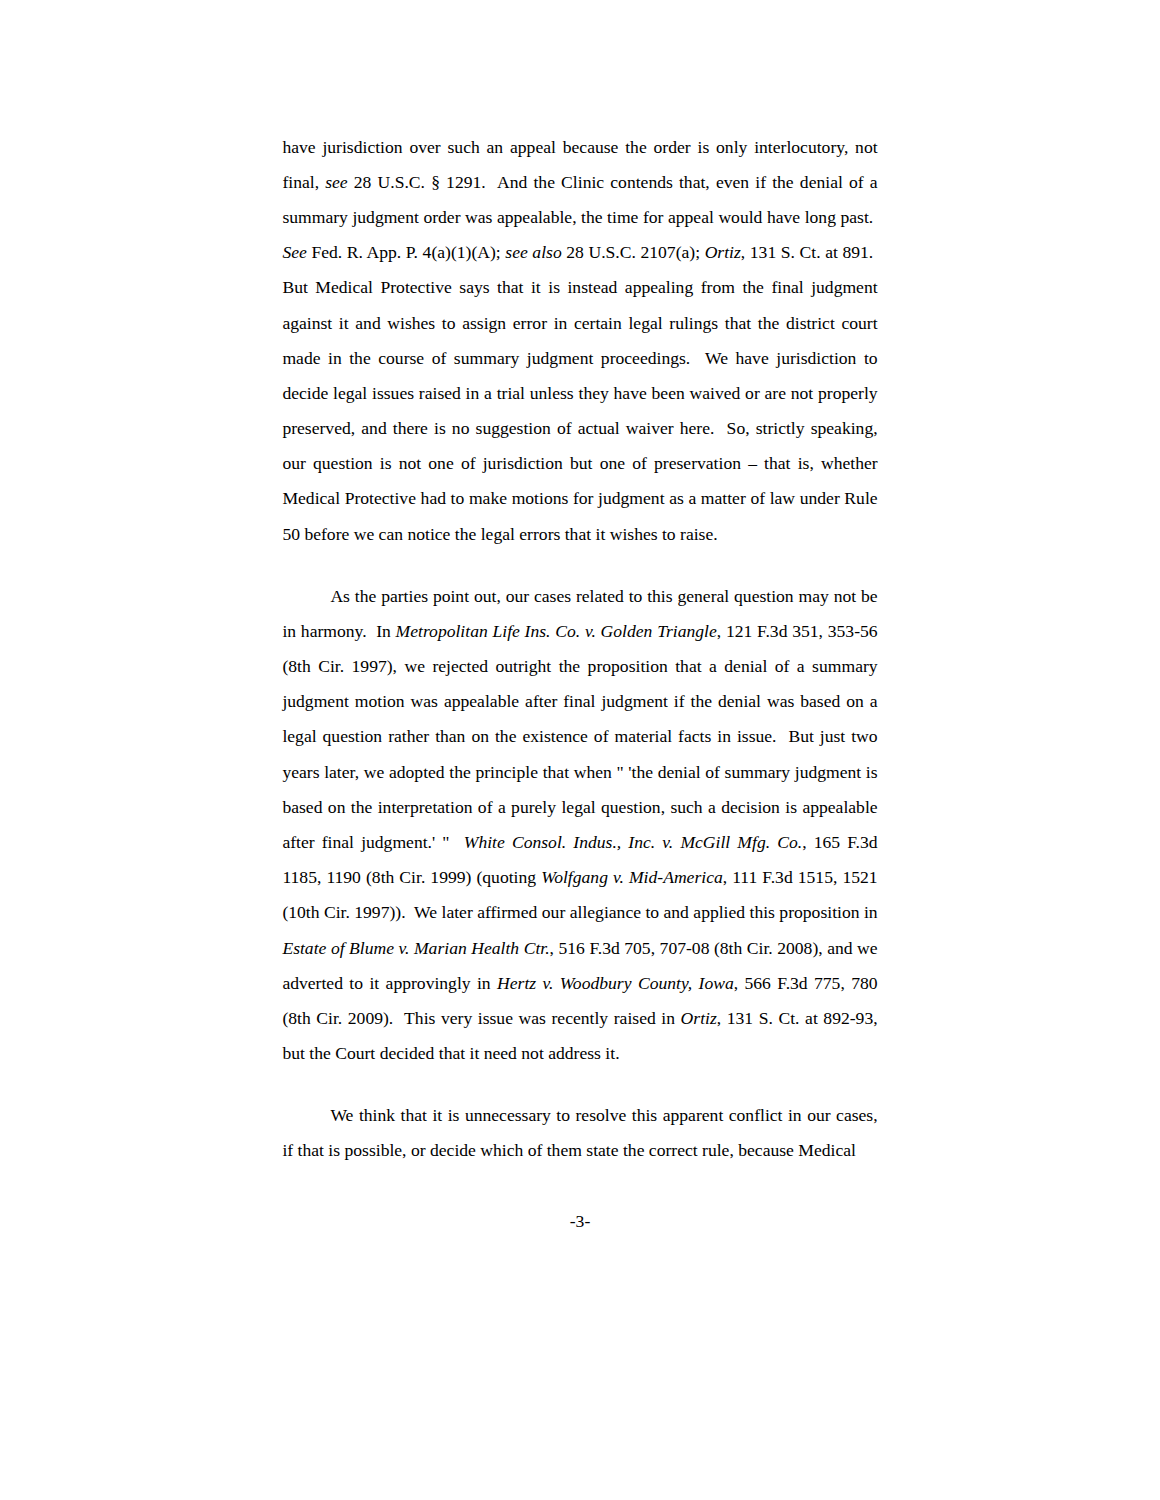have jurisdiction over such an appeal because the order is only interlocutory, not final, see 28 U.S.C. § 1291. And the Clinic contends that, even if the denial of a summary judgment order was appealable, the time for appeal would have long past. See Fed. R. App. P. 4(a)(1)(A); see also 28 U.S.C. 2107(a); Ortiz, 131 S. Ct. at 891. But Medical Protective says that it is instead appealing from the final judgment against it and wishes to assign error in certain legal rulings that the district court made in the course of summary judgment proceedings. We have jurisdiction to decide legal issues raised in a trial unless they have been waived or are not properly preserved, and there is no suggestion of actual waiver here. So, strictly speaking, our question is not one of jurisdiction but one of preservation – that is, whether Medical Protective had to make motions for judgment as a matter of law under Rule 50 before we can notice the legal errors that it wishes to raise.
As the parties point out, our cases related to this general question may not be in harmony. In Metropolitan Life Ins. Co. v. Golden Triangle, 121 F.3d 351, 353-56 (8th Cir. 1997), we rejected outright the proposition that a denial of a summary judgment motion was appealable after final judgment if the denial was based on a legal question rather than on the existence of material facts in issue. But just two years later, we adopted the principle that when " 'the denial of summary judgment is based on the interpretation of a purely legal question, such a decision is appealable after final judgment.' " White Consol. Indus., Inc. v. McGill Mfg. Co., 165 F.3d 1185, 1190 (8th Cir. 1999) (quoting Wolfgang v. Mid-America, 111 F.3d 1515, 1521 (10th Cir. 1997)). We later affirmed our allegiance to and applied this proposition in Estate of Blume v. Marian Health Ctr., 516 F.3d 705, 707-08 (8th Cir. 2008), and we adverted to it approvingly in Hertz v. Woodbury County, Iowa, 566 F.3d 775, 780 (8th Cir. 2009). This very issue was recently raised in Ortiz, 131 S. Ct. at 892-93, but the Court decided that it need not address it.
We think that it is unnecessary to resolve this apparent conflict in our cases, if that is possible, or decide which of them state the correct rule, because Medical
-3-